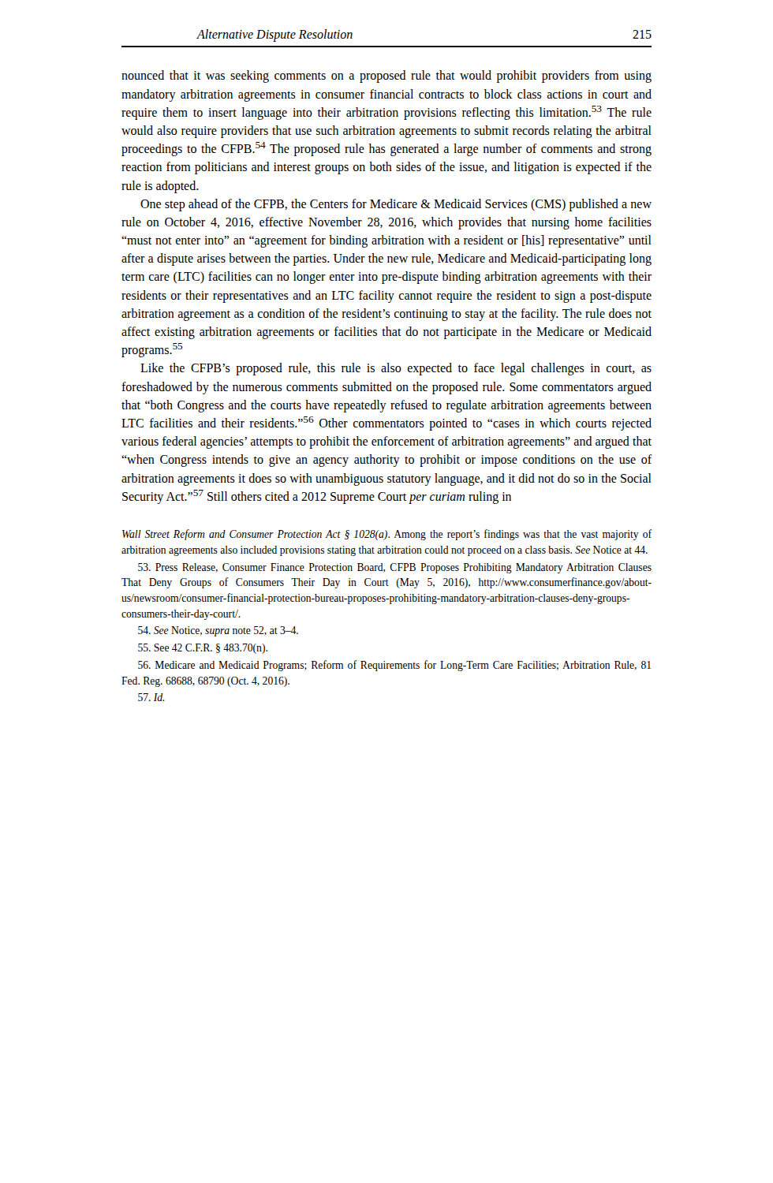Alternative Dispute Resolution
215
nounced that it was seeking comments on a proposed rule that would prohibit providers from using mandatory arbitration agreements in consumer financial contracts to block class actions in court and require them to insert language into their arbitration provisions reflecting this limitation.53 The rule would also require providers that use such arbitration agreements to submit records relating the arbitral proceedings to the CFPB.54 The proposed rule has generated a large number of comments and strong reaction from politicians and interest groups on both sides of the issue, and litigation is expected if the rule is adopted.
One step ahead of the CFPB, the Centers for Medicare & Medicaid Services (CMS) published a new rule on October 4, 2016, effective November 28, 2016, which provides that nursing home facilities “must not enter into” an “agreement for binding arbitration with a resident or [his] representative” until after a dispute arises between the parties. Under the new rule, Medicare and Medicaid-participating long term care (LTC) facilities can no longer enter into pre-dispute binding arbitration agreements with their residents or their representatives and an LTC facility cannot require the resident to sign a post-dispute arbitration agreement as a condition of the resident’s continuing to stay at the facility. The rule does not affect existing arbitration agreements or facilities that do not participate in the Medicare or Medicaid programs.55
Like the CFPB’s proposed rule, this rule is also expected to face legal challenges in court, as foreshadowed by the numerous comments submitted on the proposed rule. Some commentators argued that “both Congress and the courts have repeatedly refused to regulate arbitration agreements between LTC facilities and their residents.”56 Other commentators pointed to “cases in which courts rejected various federal agencies’ attempts to prohibit the enforcement of arbitration agreements” and argued that “when Congress intends to give an agency authority to prohibit or impose conditions on the use of arbitration agreements it does so with unambiguous statutory language, and it did not do so in the Social Security Act.”57 Still others cited a 2012 Supreme Court per curiam ruling in
Wall Street Reform and Consumer Protection Act § 1028(a). Among the report’s findings was that the vast majority of arbitration agreements also included provisions stating that arbitration could not proceed on a class basis. See Notice at 44.
53. Press Release, Consumer Finance Protection Board, CFPB Proposes Prohibiting Mandatory Arbitration Clauses That Deny Groups of Consumers Their Day in Court (May 5, 2016), http://www.consumerfinance.gov/about-us/newsroom/consumer-financial-protection-bureau-proposes-prohibiting-mandatory-arbitration-clauses-deny-groups-consumers-their-day-court/.
54. See Notice, supra note 52, at 3–4.
55. See 42 C.F.R. § 483.70(n).
56. Medicare and Medicaid Programs; Reform of Requirements for Long-Term Care Facilities; Arbitration Rule, 81 Fed. Reg. 68688, 68790 (Oct. 4, 2016).
57. Id.